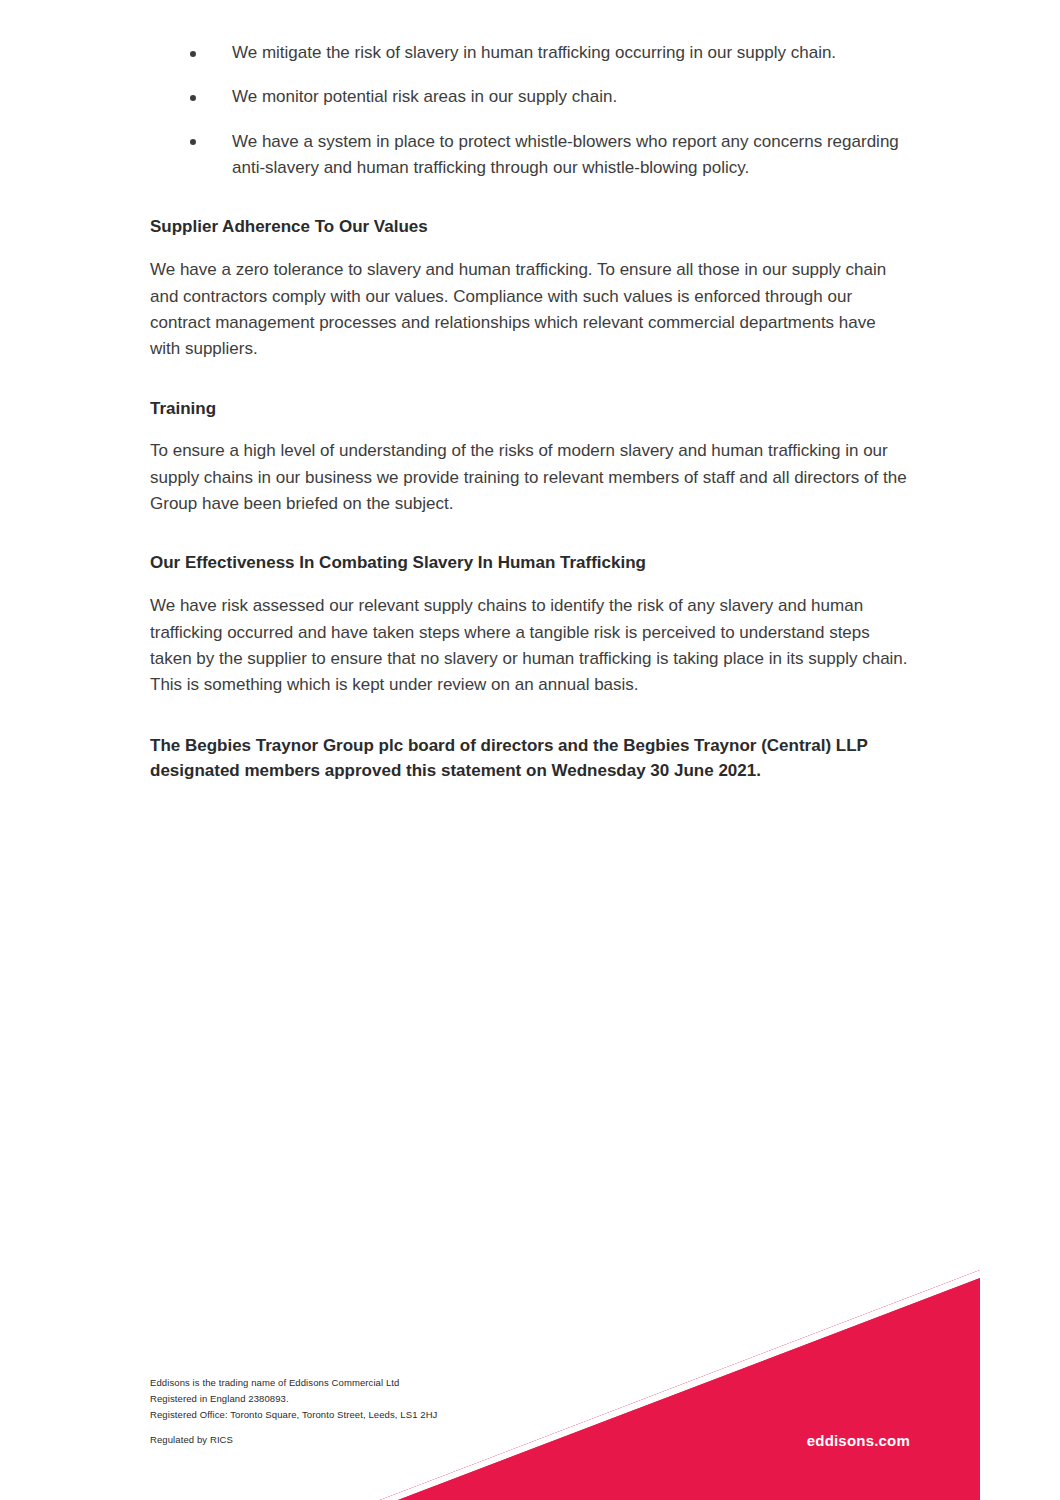We mitigate the risk of slavery in human trafficking occurring in our supply chain.
We monitor potential risk areas in our supply chain.
We have a system in place to protect whistle-blowers who report any concerns regarding anti-slavery and human trafficking through our whistle-blowing policy.
Supplier Adherence To Our Values
We have a zero tolerance to slavery and human trafficking. To ensure all those in our supply chain and contractors comply with our values. Compliance with such values is enforced through our contract management processes and relationships which relevant commercial departments have with suppliers.
Training
To ensure a high level of understanding of the risks of modern slavery and human trafficking in our supply chains in our business we provide training to relevant members of staff and all directors of the Group have been briefed on the subject.
Our Effectiveness In Combating Slavery In Human Trafficking
We have risk assessed our relevant supply chains to identify the risk of any slavery and human trafficking occurred and have taken steps where a tangible risk is perceived to understand steps taken by the supplier to ensure that no slavery or human trafficking is taking place in its supply chain. This is something which is kept under review on an annual basis.
The Begbies Traynor Group plc board of directors and the Begbies Traynor (Central) LLP designated members approved this statement on Wednesday 30 June 2021.
Eddisons is the trading name of Eddisons Commercial Ltd
Registered in England 2380893.
Registered Office: Toronto Square, Toronto Street, Leeds, LS1 2HJ
Regulated by RICS
eddisons.com